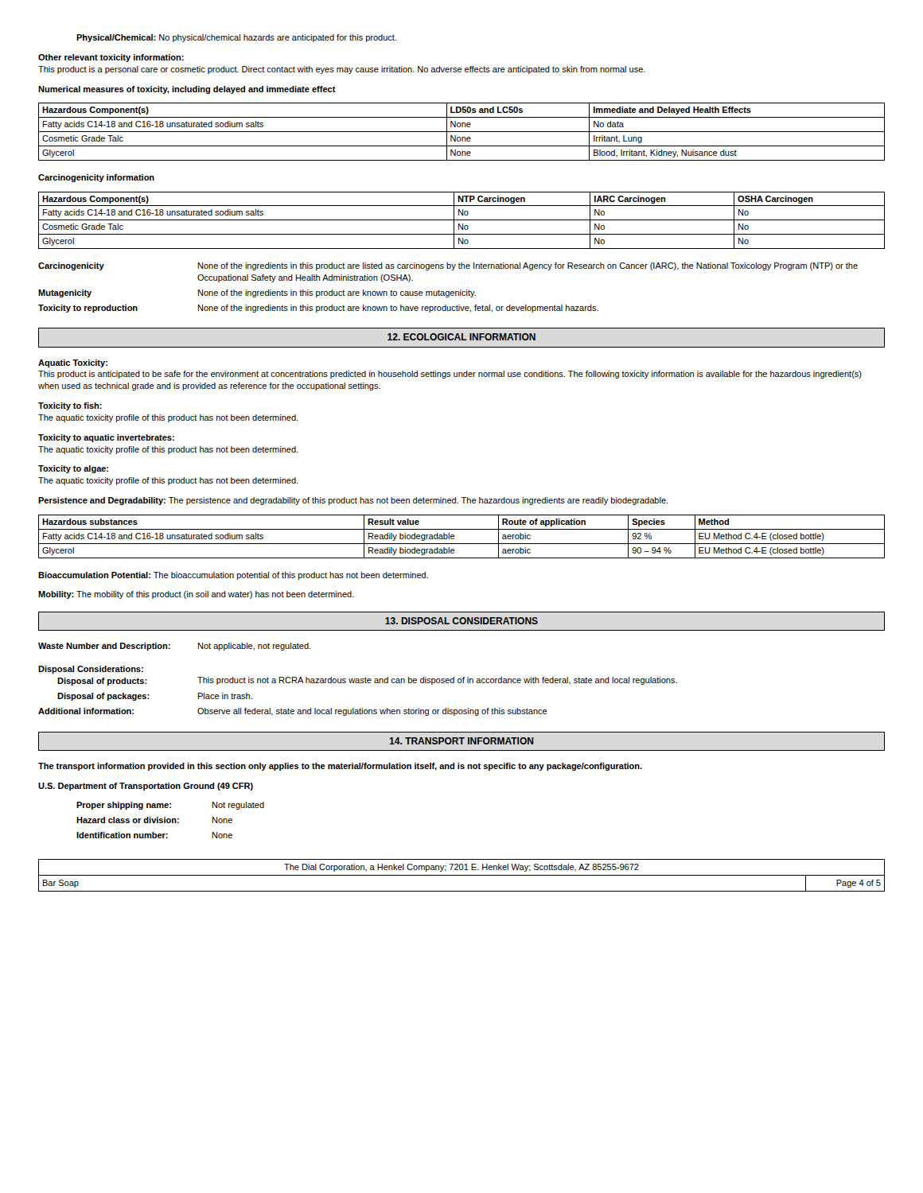Physical/Chemical: No physical/chemical hazards are anticipated for this product.
Other relevant toxicity information:
This product is a personal care or cosmetic product. Direct contact with eyes may cause irritation. No adverse effects are anticipated to skin from normal use.
Numerical measures of toxicity, including delayed and immediate effect
| Hazardous Component(s) | LD50s and LC50s | Immediate and Delayed Health Effects |
| --- | --- | --- |
| Fatty acids C14-18 and C16-18 unsaturated sodium salts | None | No data |
| Cosmetic Grade Talc | None | Irritant, Lung |
| Glycerol | None | Blood, Irritant, Kidney, Nuisance dust |
Carcinogenicity information
| Hazardous Component(s) | NTP Carcinogen | IARC Carcinogen | OSHA Carcinogen |
| --- | --- | --- | --- |
| Fatty acids C14-18 and C16-18 unsaturated sodium salts | No | No | No |
| Cosmetic Grade Talc | No | No | No |
| Glycerol | No | No | No |
| Carcinogenicity | None of the ingredients in this product are listed as carcinogens by the International Agency for Research on Cancer (IARC), the National Toxicology Program (NTP) or the Occupational Safety and Health Administration (OSHA). |
| Mutagenicity | None of the ingredients in this product are known to cause mutagenicity. |
| Toxicity to reproduction | None of the ingredients in this product are known to have reproductive, fetal, or developmental hazards. |
12. ECOLOGICAL INFORMATION
Aquatic Toxicity:
This product is anticipated to be safe for the environment at concentrations predicted in household settings under normal use conditions. The following toxicity information is available for the hazardous ingredient(s) when used as technical grade and is provided as reference for the occupational settings.
Toxicity to fish:
The aquatic toxicity profile of this product has not been determined.
Toxicity to aquatic invertebrates:
The aquatic toxicity profile of this product has not been determined.
Toxicity to algae:
The aquatic toxicity profile of this product has not been determined.
Persistence and Degradability: The persistence and degradability of this product has not been determined. The hazardous ingredients are readily biodegradable.
| Hazardous substances | Result value | Route of application | Species | Method |
| --- | --- | --- | --- | --- |
| Fatty acids C14-18 and C16-18 unsaturated sodium salts | Readily biodegradable | aerobic | 92 % | EU Method C.4-E (closed bottle) |
| Glycerol | Readily biodegradable | aerobic | 90 – 94 % | EU Method C.4-E (closed bottle) |
Bioaccumulation Potential: The bioaccumulation potential of this product has not been determined.
Mobility: The mobility of this product (in soil and water) has not been determined.
13. DISPOSAL CONSIDERATIONS
| Waste Number and Description: | Not applicable, not regulated. |
| Disposal Considerations: Disposal of products: | This product is not a RCRA hazardous waste and can be disposed of in accordance with federal, state and local regulations. |
| Disposal of packages: | Place in trash. |
| Additional information: | Observe all federal, state and local regulations when storing or disposing of this substance |
14. TRANSPORT INFORMATION
The transport information provided in this section only applies to the material/formulation itself, and is not specific to any package/configuration.
U.S. Department of Transportation Ground (49 CFR)
| Proper shipping name: | Not regulated |
| Hazard class or division: | None |
| Identification number: | None |
| The Dial Corporation, a Henkel Company; 7201 E. Henkel Way; Scottsdale, AZ 85255-9672 |
| Bar Soap | Page 4 of 5 |